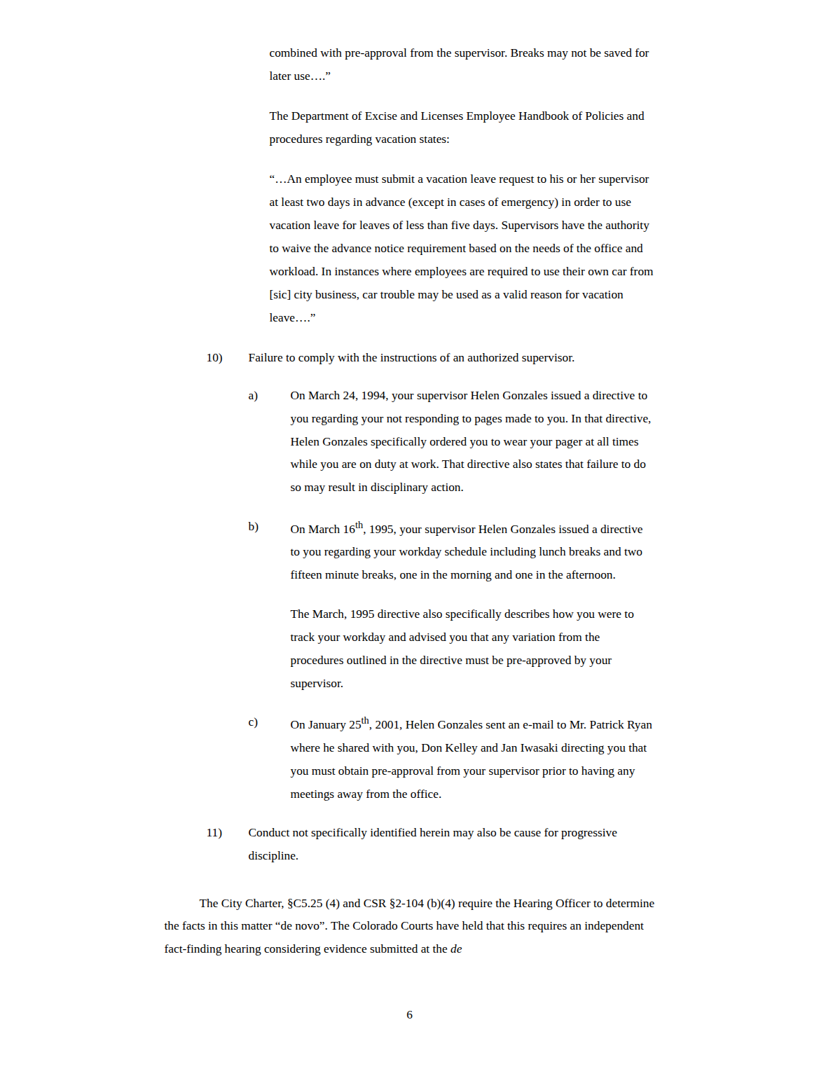combined with pre-approval from the supervisor. Breaks may not be saved for later use….”
The Department of Excise and Licenses Employee Handbook of Policies and procedures regarding vacation states:
“…An employee must submit a vacation leave request to his or her supervisor at least two days in advance (except in cases of emergency) in order to use vacation leave for leaves of less than five days. Supervisors have the authority to waive the advance notice requirement based on the needs of the office and workload. In instances where employees are required to use their own car from [sic] city business, car trouble may be used as a valid reason for vacation leave….”
10)
Failure to comply with the instructions of an authorized supervisor.
a)
On March 24, 1994, your supervisor Helen Gonzales issued a directive to you regarding your not responding to pages made to you. In that directive, Helen Gonzales specifically ordered you to wear your pager at all times while you are on duty at work. That directive also states that failure to do so may result in disciplinary action.
b)
On March 16th, 1995, your supervisor Helen Gonzales issued a directive to you regarding your workday schedule including lunch breaks and two fifteen minute breaks, one in the morning and one in the afternoon.
The March, 1995 directive also specifically describes how you were to track your workday and advised you that any variation from the procedures outlined in the directive must be pre-approved by your supervisor.
c)
On January 25th, 2001, Helen Gonzales sent an e-mail to Mr. Patrick Ryan where he shared with you, Don Kelley and Jan Iwasaki directing you that you must obtain pre-approval from your supervisor prior to having any meetings away from the office.
11)
Conduct not specifically identified herein may also be cause for progressive discipline.
The City Charter, §C5.25 (4) and CSR §2-104 (b)(4) require the Hearing Officer to determine the facts in this matter “de novo”. The Colorado Courts have held that this requires an independent fact-finding hearing considering evidence submitted at the de
6